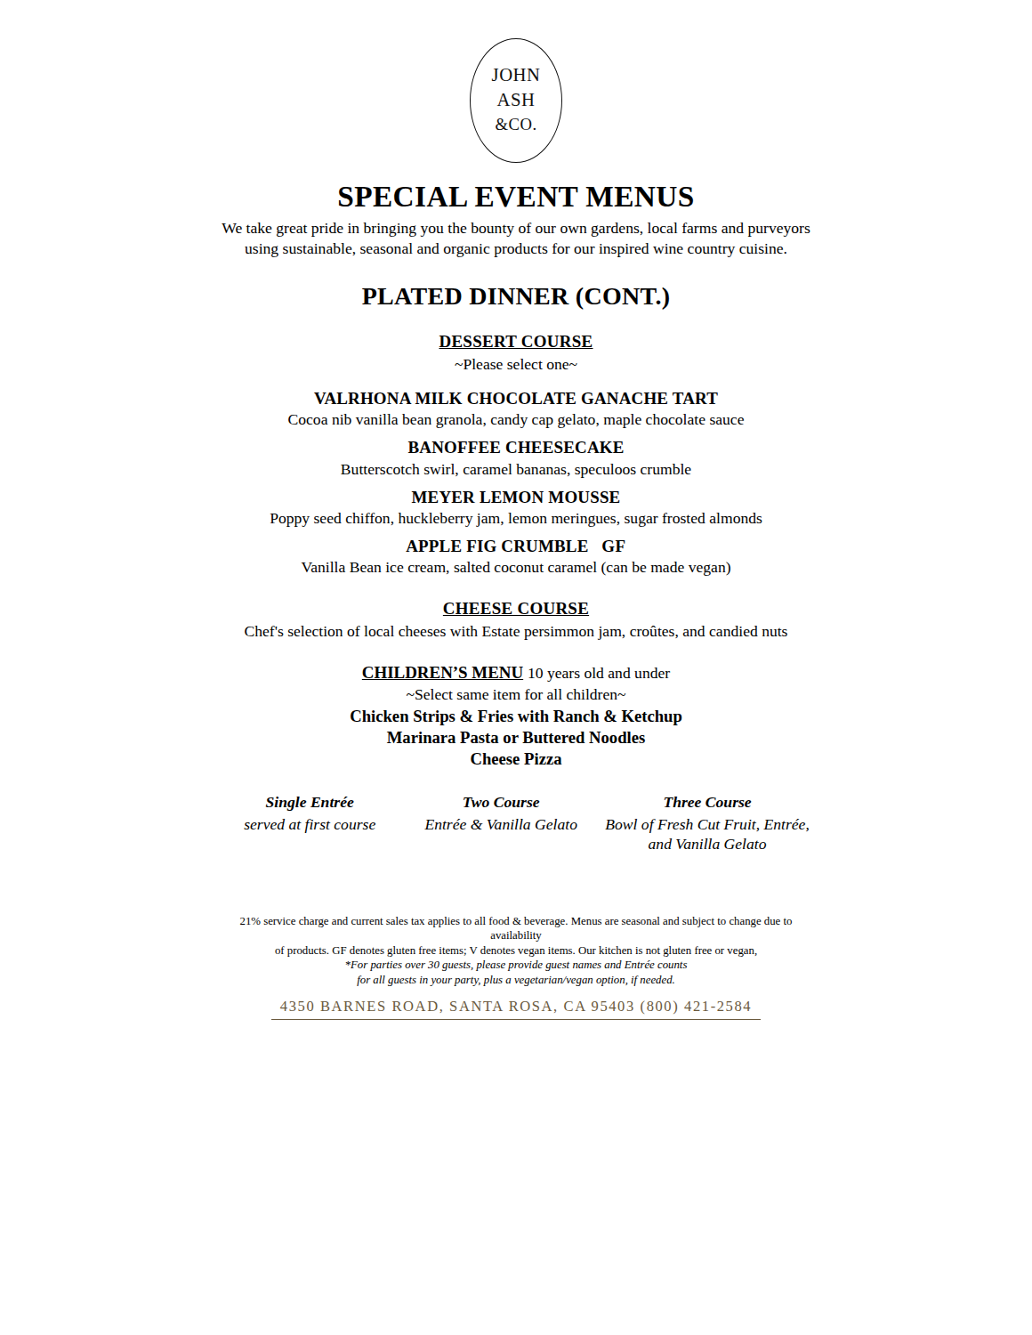JOHN ASH &CO.
SPECIAL EVENT MENUS
We take great pride in bringing you the bounty of our own gardens, local farms and purveyors
using sustainable, seasonal and organic products for our inspired wine country cuisine.
PLATED DINNER (CONT.)
DESSERT COURSE
~Please select one~
VALRHONA MILK CHOCOLATE GANACHE TART
Cocoa nib vanilla bean granola, candy cap gelato, maple chocolate sauce
BANOFFEE CHEESECAKE
Butterscotch swirl, caramel bananas, speculoos crumble
MEYER LEMON MOUSSE
Poppy seed chiffon, huckleberry jam, lemon meringues, sugar frosted almonds
APPLE FIG CRUMBLE GF
Vanilla Bean ice cream, salted coconut caramel (can be made vegan)
CHEESE COURSE
Chef's selection of local cheeses with Estate persimmon jam, croûtes, and candied nuts
CHILDREN’S MENU 10 years old and under
~Select same item for all children~
Chicken Strips & Fries with Ranch & Ketchup
Marinara Pasta or Buttered Noodles
Cheese Pizza
| Single Entrée served at first course | Two Course Entrée & Vanilla Gelato | Three Course Bowl of Fresh Cut Fruit, Entrée, and Vanilla Gelato |
21% service charge and current sales tax applies to all food & beverage. Menus are seasonal and subject to change due to availability
of products. GF denotes gluten free items; V denotes vegan items. Our kitchen is not gluten free or vegan,
*For parties over 30 guests, please provide guest names and Entrée counts
for all guests in your party, plus a vegetarian/vegan option, if needed.
4350 BARNES ROAD, SANTA ROSA, CA 95403 (800) 421-2584